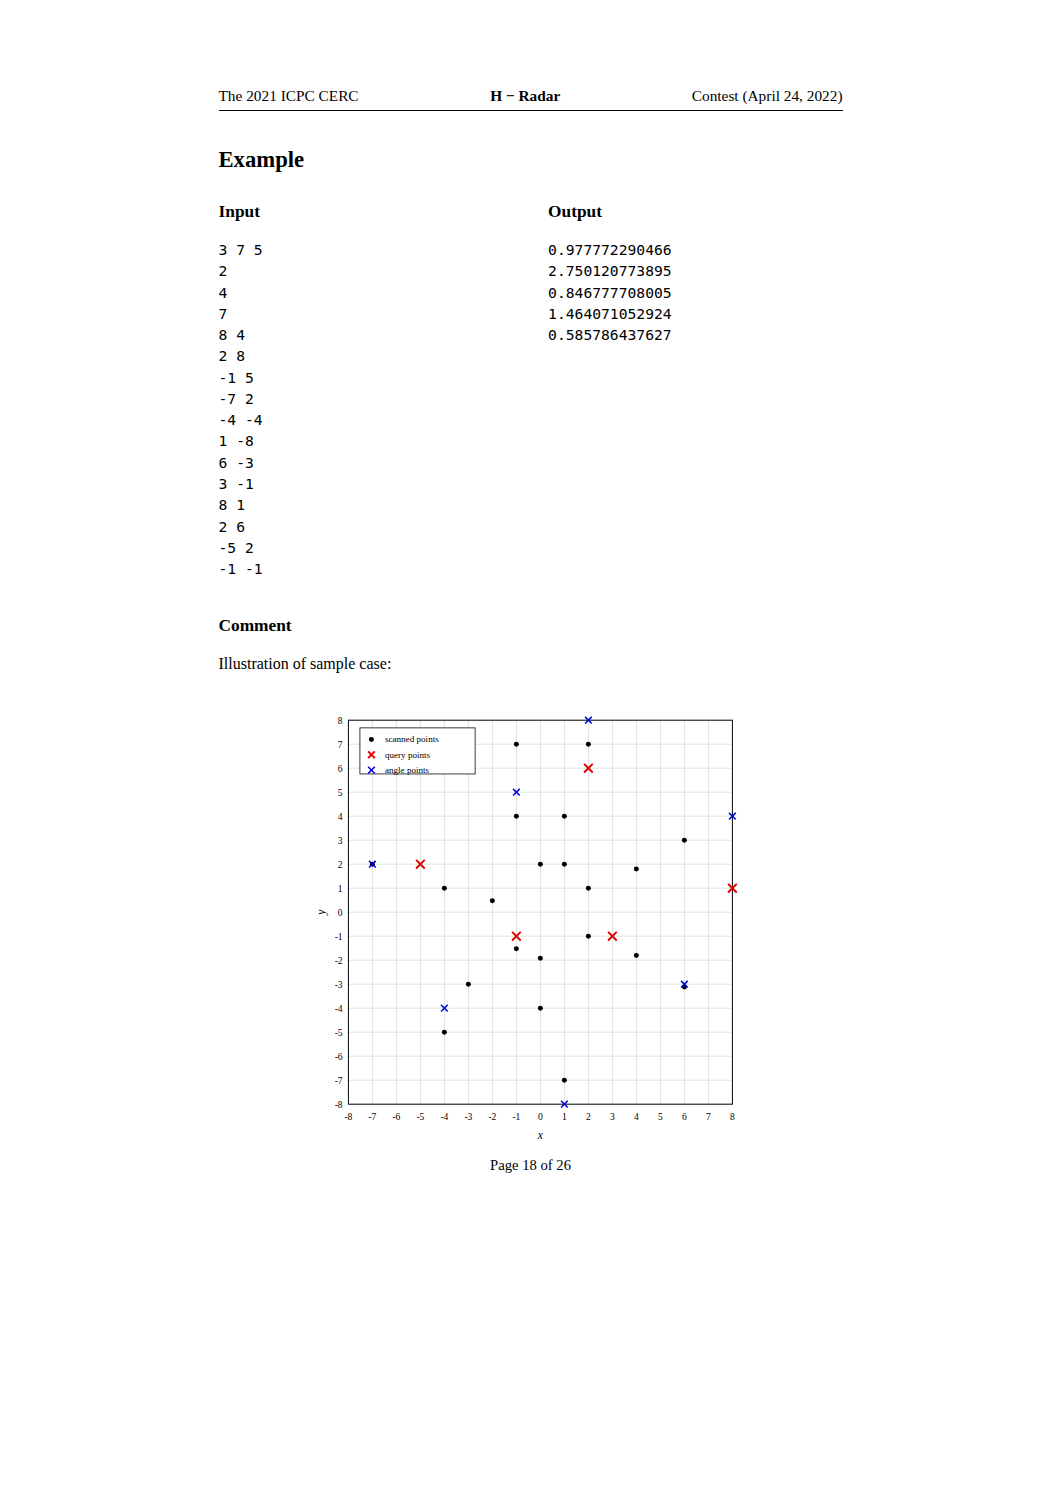The 2021 ICPC CERC
H − Radar
Contest (April 24, 2022)
Example
Input
3 7 5
2
4
7
8 4
2 8
-1 5
-7 2
-4 -4
1 -8
6 -3
3 -1
8 1
2 6
-5 2
-1 -1
Output
0.977772290466
2.750120773895
0.846777708005
1.464071052924
0.585786437627
Comment
Illustration of sample case:
8 7 6 5 4 3 2 1 0 -1 -2 -3 -4 -5 -6 -7 -8 -8 -7 -6 -5 -4 -3 -2 -1 0 1 2 3 4 5 6 7 8 x y scanned points query points angle points
Page 18 of 26